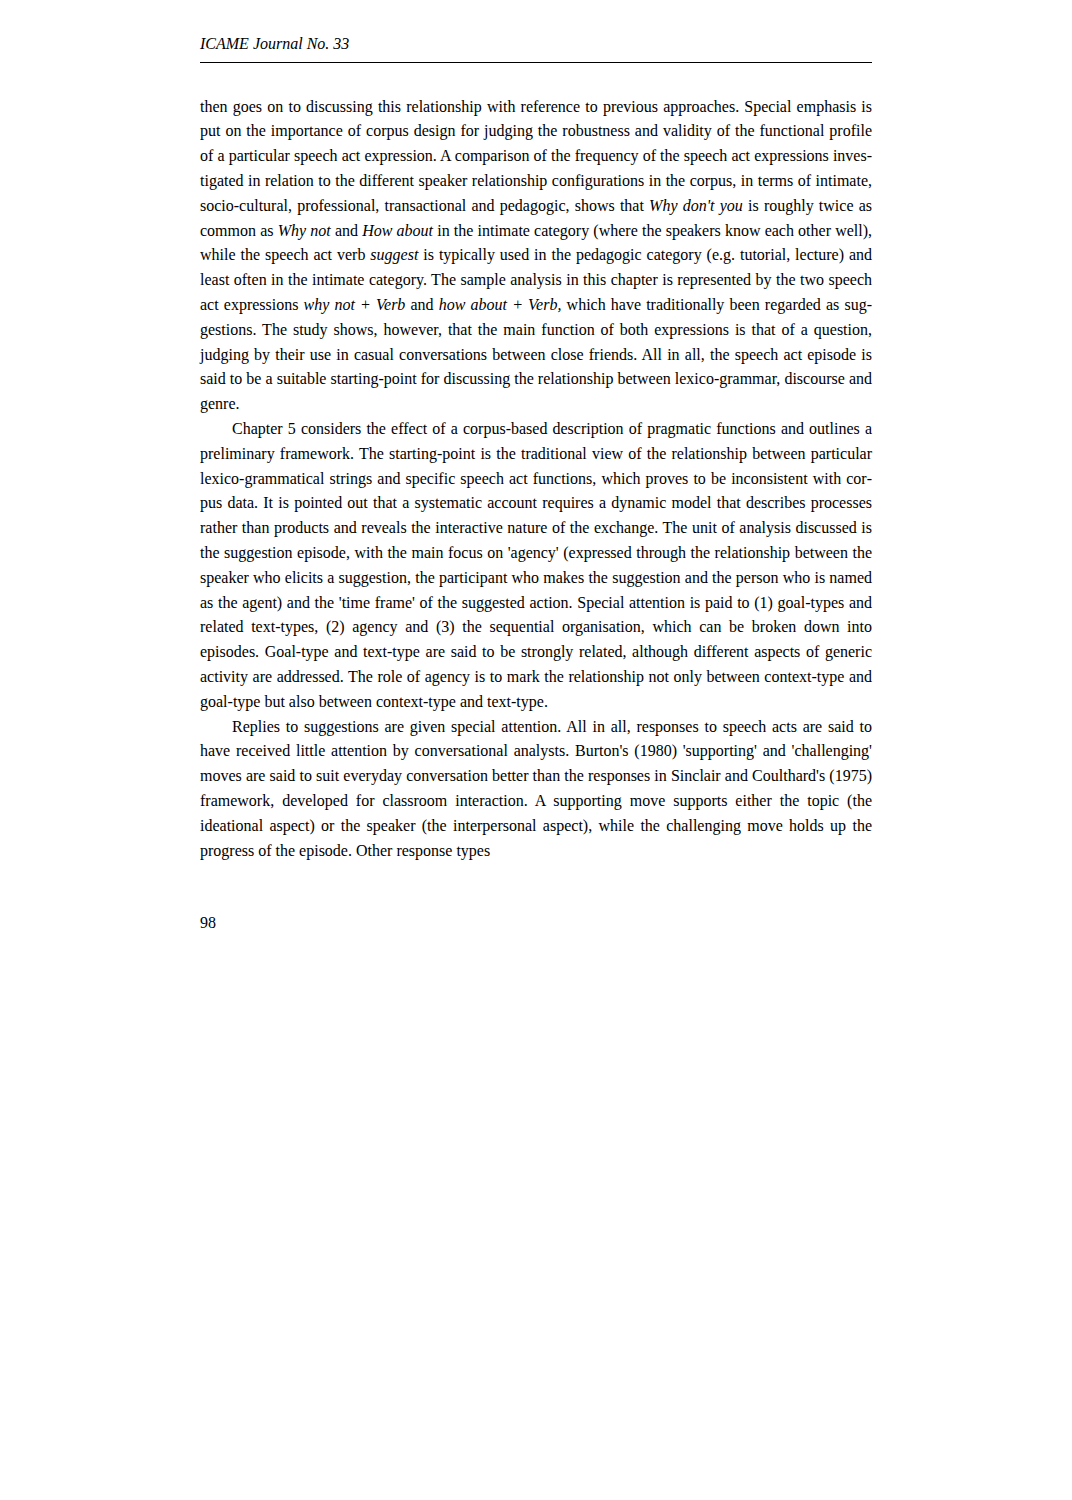ICAME Journal No. 33
then goes on to discussing this relationship with reference to previous approaches. Special emphasis is put on the importance of corpus design for judging the robustness and validity of the functional profile of a particular speech act expression. A comparison of the frequency of the speech act expressions investigated in relation to the different speaker relationship configurations in the corpus, in terms of intimate, socio-cultural, professional, transactional and pedagogic, shows that Why don't you is roughly twice as common as Why not and How about in the intimate category (where the speakers know each other well), while the speech act verb suggest is typically used in the pedagogic category (e.g. tutorial, lecture) and least often in the intimate category. The sample analysis in this chapter is represented by the two speech act expressions why not + Verb and how about + Verb, which have traditionally been regarded as suggestions. The study shows, however, that the main function of both expressions is that of a question, judging by their use in casual conversations between close friends. All in all, the speech act episode is said to be a suitable starting-point for discussing the relationship between lexico-grammar, discourse and genre.
Chapter 5 considers the effect of a corpus-based description of pragmatic functions and outlines a preliminary framework. The starting-point is the traditional view of the relationship between particular lexico-grammatical strings and specific speech act functions, which proves to be inconsistent with corpus data. It is pointed out that a systematic account requires a dynamic model that describes processes rather than products and reveals the interactive nature of the exchange. The unit of analysis discussed is the suggestion episode, with the main focus on 'agency' (expressed through the relationship between the speaker who elicits a suggestion, the participant who makes the suggestion and the person who is named as the agent) and the 'time frame' of the suggested action. Special attention is paid to (1) goal-types and related text-types, (2) agency and (3) the sequential organisation, which can be broken down into episodes. Goal-type and text-type are said to be strongly related, although different aspects of generic activity are addressed. The role of agency is to mark the relationship not only between context-type and goal-type but also between context-type and text-type.
Replies to suggestions are given special attention. All in all, responses to speech acts are said to have received little attention by conversational analysts. Burton's (1980) 'supporting' and 'challenging' moves are said to suit everyday conversation better than the responses in Sinclair and Coulthard's (1975) framework, developed for classroom interaction. A supporting move supports either the topic (the ideational aspect) or the speaker (the interpersonal aspect), while the challenging move holds up the progress of the episode. Other response types
98